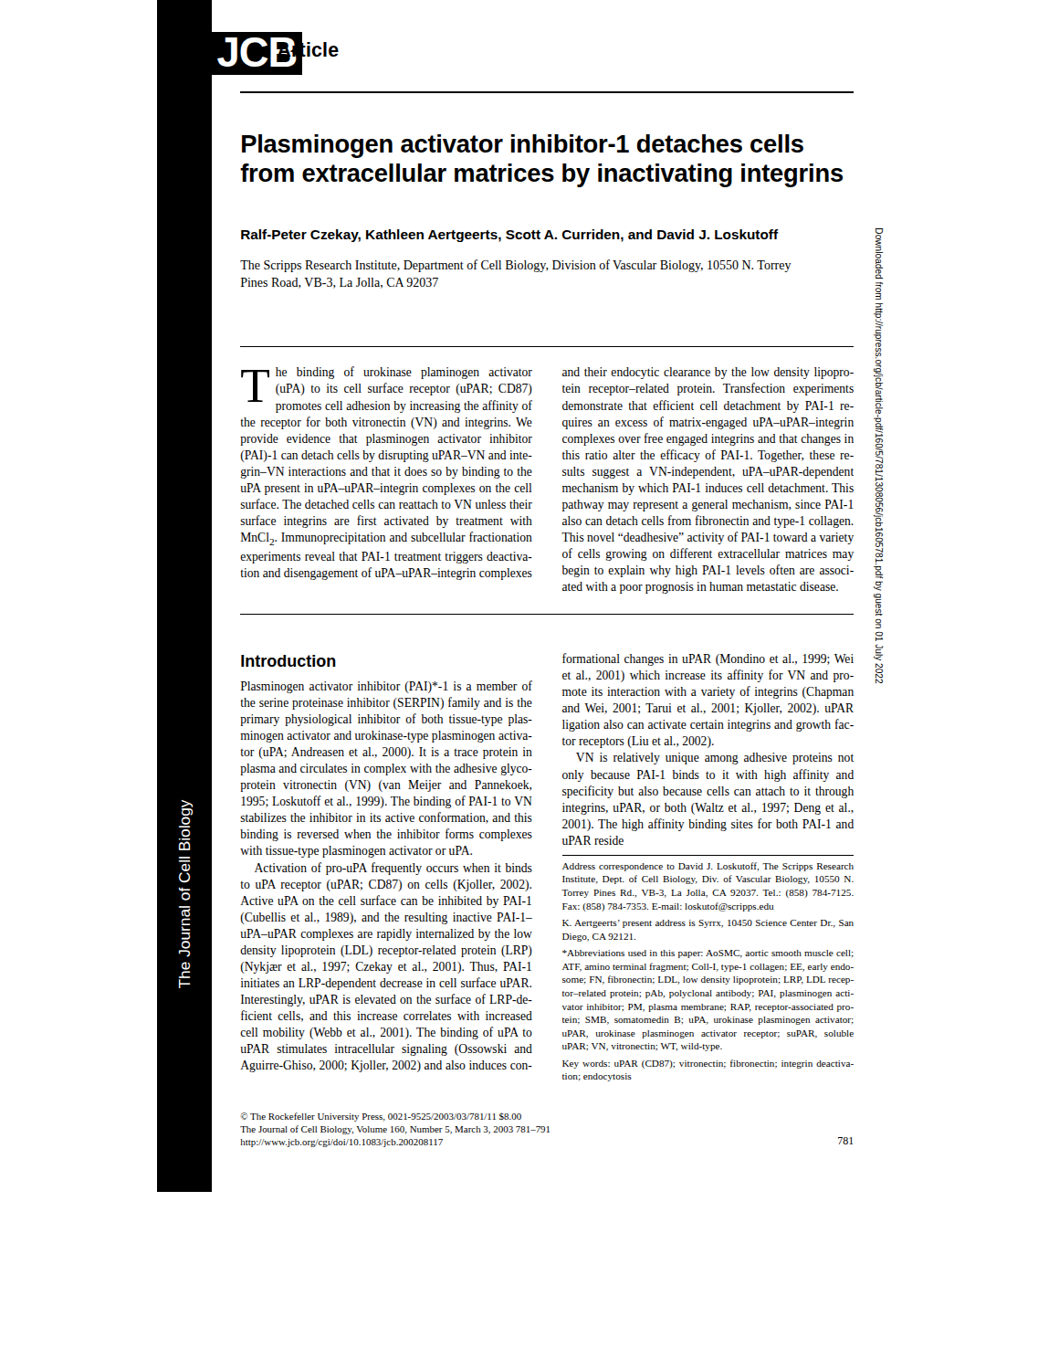The Journal of Cell Biology
Downloaded from http://rupress.org/jcb/article-pdf/160/5/781/1308056/jcb1605781.pdf by guest on 01 July 2022
JCB
Article
Plasminogen activator inhibitor-1 detaches cells from extracellular matrices by inactivating integrins
Ralf-Peter Czekay, Kathleen Aertgeerts, Scott A. Curriden, and David J. Loskutoff
The Scripps Research Institute, Department of Cell Biology, Division of Vascular Biology, 10550 N. Torrey Pines Road, VB-3, La Jolla, CA 92037
The binding of urokinase plaminogen activator (uPA) to its cell surface receptor (uPAR; CD87) promotes cell adhesion by increasing the affinity of the receptor for both vitronectin (VN) and integrins. We provide evidence that plasminogen activator inhibitor (PAI)-1 can detach cells by disrupting uPAR–VN and integrin–VN interactions and that it does so by binding to the uPA present in uPA–uPAR–integrin complexes on the cell surface. The detached cells can reattach to VN unless their surface integrins are first activated by treatment with MnCl2. Immunoprecipitation and subcellular fractionation experiments reveal that PAI-1 treatment triggers deactivation and disengagement of uPA–uPAR–integrin complexes and their endocytic clearance by the low density lipoprotein receptor–related protein. Transfection experiments demonstrate that efficient cell detachment by PAI-1 requires an excess of matrix-engaged uPA–uPAR–integrin complexes over free engaged integrins and that changes in this ratio alter the efficacy of PAI-1. Together, these results suggest a VN-independent, uPA–uPAR-dependent mechanism by which PAI-1 induces cell detachment. This pathway may represent a general mechanism, since PAI-1 also can detach cells from fibronectin and type-1 collagen. This novel “deadhesive” activity of PAI-1 toward a variety of cells growing on different extracellular matrices may begin to explain why high PAI-1 levels often are associated with a poor prognosis in human metastatic disease.
Introduction
Plasminogen activator inhibitor (PAI)*-1 is a member of the serine proteinase inhibitor (SERPIN) family and is the primary physiological inhibitor of both tissue-type plasminogen activator and urokinase-type plasminogen activator (uPA; Andreasen et al., 2000). It is a trace protein in plasma and circulates in complex with the adhesive glycoprotein vitronectin (VN) (van Meijer and Pannekoek, 1995; Loskutoff et al., 1999). The binding of PAI-1 to VN stabilizes the inhibitor in its active conformation, and this binding is reversed when the inhibitor forms complexes with tissue-type plasminogen activator or uPA.
Activation of pro-uPA frequently occurs when it binds to uPA receptor (uPAR; CD87) on cells (Kjoller, 2002). Active uPA on the cell surface can be inhibited by PAI-1 (Cubellis et al., 1989), and the resulting inactive PAI-1–uPA–uPAR complexes are rapidly internalized by the low density lipoprotein (LDL) receptor-related protein (LRP) (Nykjær et al., 1997; Czekay et al., 2001). Thus, PAI-1 initiates an LRP-dependent decrease in cell surface uPAR. Interestingly, uPAR is elevated on the surface of LRP-deficient cells, and this increase correlates with increased cell mobility (Webb et al., 2001). The binding of uPA to uPAR stimulates intracellular signaling (Ossowski and Aguirre-Ghiso, 2000; Kjoller, 2002) and also induces conformational changes in uPAR (Mondino et al., 1999; Wei et al., 2001) which increase its affinity for VN and promote its interaction with a variety of integrins (Chapman and Wei, 2001; Tarui et al., 2001; Kjoller, 2002). uPAR ligation also can activate certain integrins and growth factor receptors (Liu et al., 2002).
VN is relatively unique among adhesive proteins not only because PAI-1 binds to it with high affinity and specificity but also because cells can attach to it through integrins, uPAR, or both (Waltz et al., 1997; Deng et al., 2001). The high affinity binding sites for both PAI-1 and uPAR reside
Address correspondence to David J. Loskutoff, The Scripps Research Institute, Dept. of Cell Biology, Div. of Vascular Biology, 10550 N. Torrey Pines Rd., VB-3, La Jolla, CA 92037. Tel.: (858) 784-7125. Fax: (858) 784-7353. E-mail: loskutof@scripps.edu
K. Aertgeerts’ present address is Syrrx, 10450 Science Center Dr., San Diego, CA 92121.
*Abbreviations used in this paper: AoSMC, aortic smooth muscle cell; ATF, amino terminal fragment; Coll-I, type-1 collagen; EE, early endosome; FN, fibronectin; LDL, low density lipoprotein; LRP, LDL receptor–related protein; pAb, polyclonal antibody; PAI, plasminogen activator inhibitor; PM, plasma membrane; RAP, receptor-associated protein; SMB, somatomedin B; uPA, urokinase plasminogen activator; uPAR, urokinase plasminogen activator receptor; suPAR, soluble uPAR; VN, vitronectin; WT, wild-type.
Key words: uPAR (CD87); vitronectin; fibronectin; integrin deactivation; endocytosis
© The Rockefeller University Press, 0021-9525/2003/03/781/11 $8.00
The Journal of Cell Biology, Volume 160, Number 5, March 3, 2003 781–791
http://www.jcb.org/cgi/doi/10.1083/jcb.200208117 781